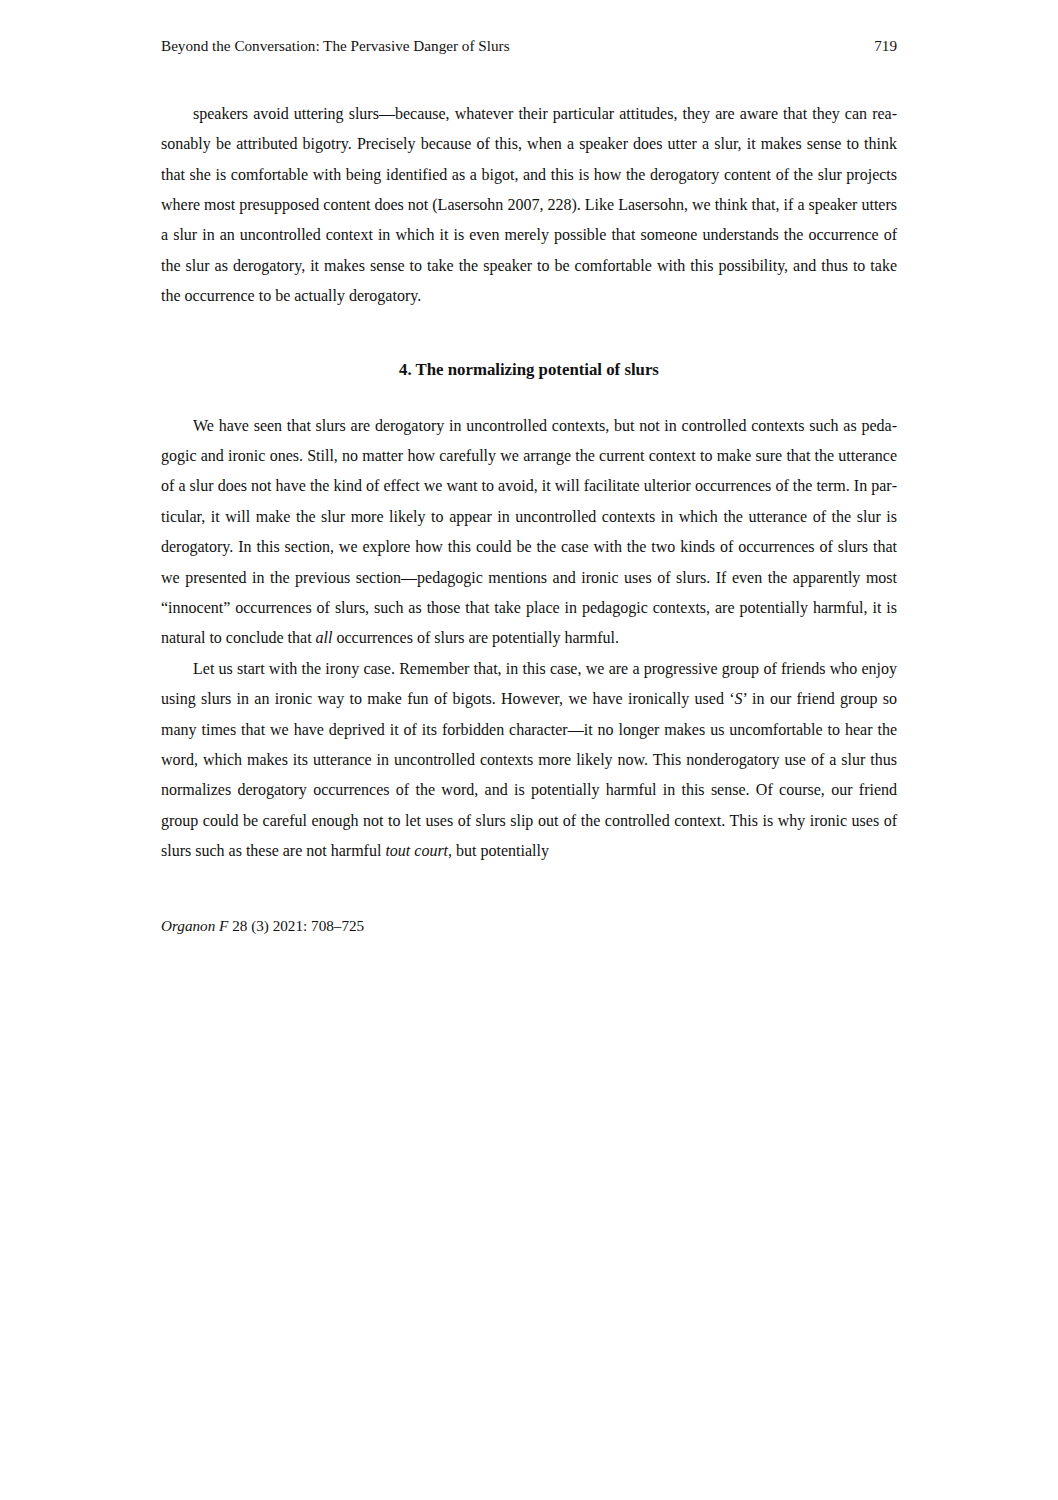Beyond the Conversation: The Pervasive Danger of Slurs 719
speakers avoid uttering slurs—because, whatever their particular attitudes, they are aware that they can reasonably be attributed bigotry. Precisely because of this, when a speaker does utter a slur, it makes sense to think that she is comfortable with being identified as a bigot, and this is how the derogatory content of the slur projects where most presupposed content does not (Lasersohn 2007, 228). Like Lasersohn, we think that, if a speaker utters a slur in an uncontrolled context in which it is even merely possible that someone understands the occurrence of the slur as derogatory, it makes sense to take the speaker to be comfortable with this possibility, and thus to take the occurrence to be actually derogatory.
4. The normalizing potential of slurs
We have seen that slurs are derogatory in uncontrolled contexts, but not in controlled contexts such as pedagogic and ironic ones. Still, no matter how carefully we arrange the current context to make sure that the utterance of a slur does not have the kind of effect we want to avoid, it will facilitate ulterior occurrences of the term. In particular, it will make the slur more likely to appear in uncontrolled contexts in which the utterance of the slur is derogatory. In this section, we explore how this could be the case with the two kinds of occurrences of slurs that we presented in the previous section—pedagogic mentions and ironic uses of slurs. If even the apparently most “innocent” occurrences of slurs, such as those that take place in pedagogic contexts, are potentially harmful, it is natural to conclude that all occurrences of slurs are potentially harmful.
Let us start with the irony case. Remember that, in this case, we are a progressive group of friends who enjoy using slurs in an ironic way to make fun of bigots. However, we have ironically used ‘S’ in our friend group so many times that we have deprived it of its forbidden character—it no longer makes us uncomfortable to hear the word, which makes its utterance in uncontrolled contexts more likely now. This nonderogatory use of a slur thus normalizes derogatory occurrences of the word, and is potentially harmful in this sense. Of course, our friend group could be careful enough not to let uses of slurs slip out of the controlled context. This is why ironic uses of slurs such as these are not harmful tout court, but potentially
Organon F 28 (3) 2021: 708–725